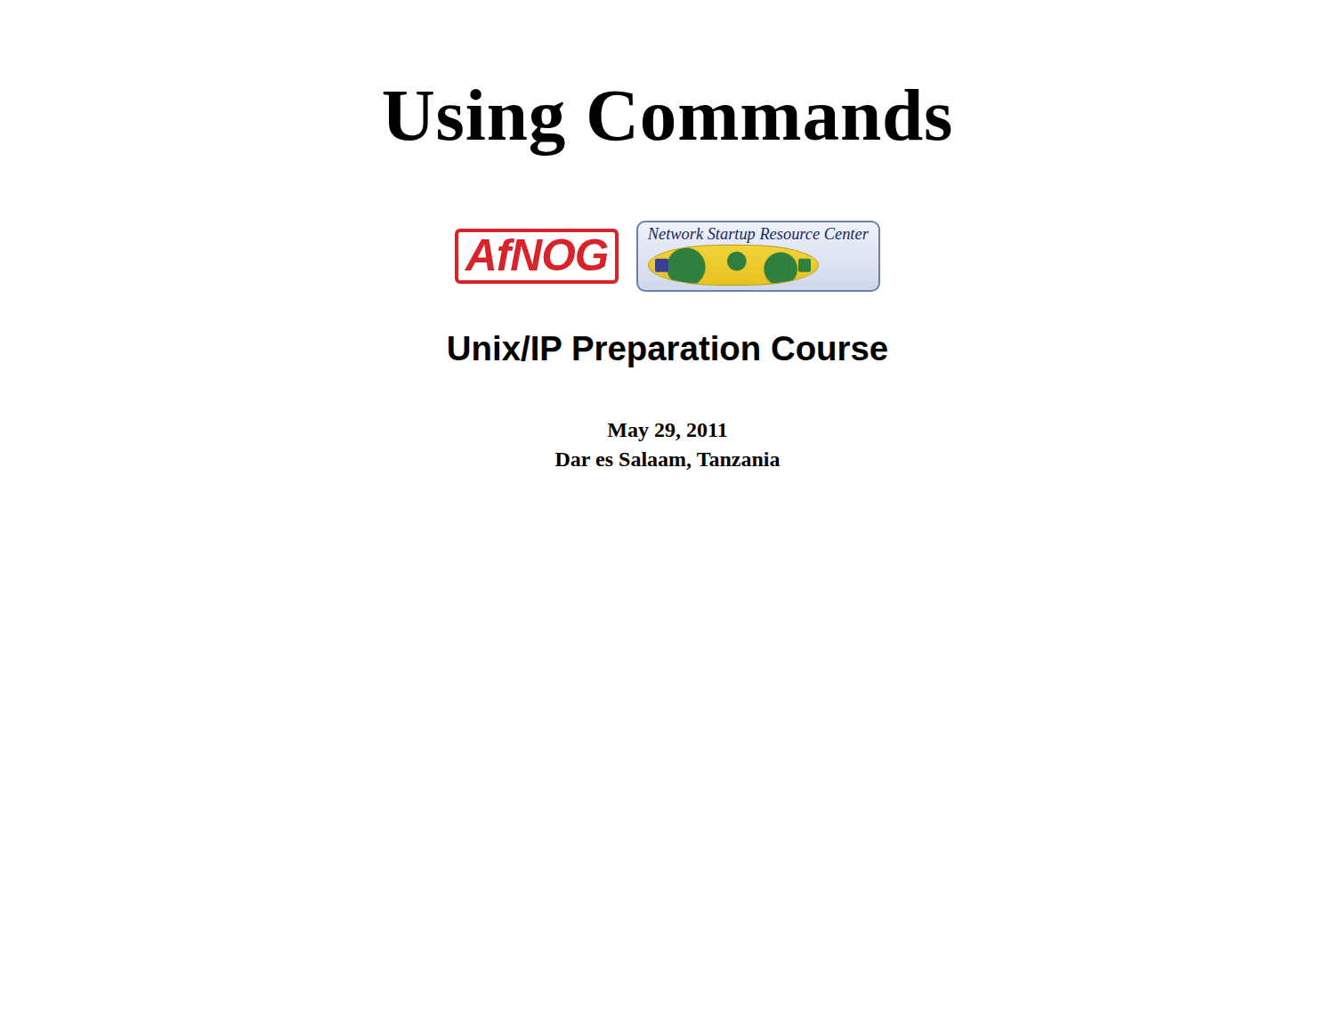Using Commands
AfNOG
Network Startup Resource Center
Unix/IP Preparation Course
May 29, 2011
Dar es Salaam, Tanzania